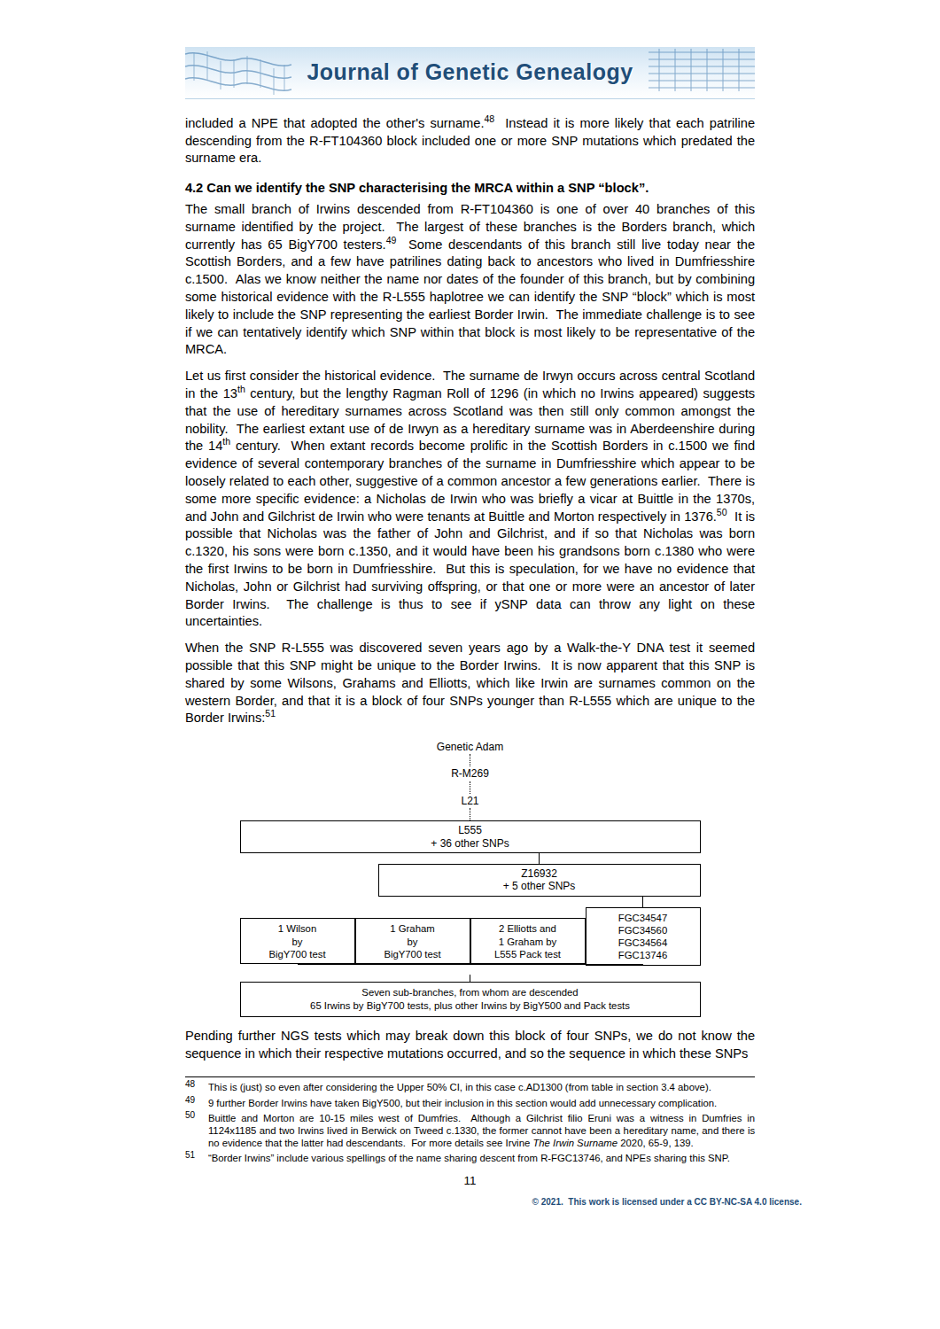Journal of Genetic Genealogy
included a NPE that adopted the other's surname.48 Instead it is more likely that each patriline descending from the R-FT104360 block included one or more SNP mutations which predated the surname era.
4.2 Can we identify the SNP characterising the MRCA within a SNP “block”.
The small branch of Irwins descended from R-FT104360 is one of over 40 branches of this surname identified by the project. The largest of these branches is the Borders branch, which currently has 65 BigY700 testers.49 Some descendants of this branch still live today near the Scottish Borders, and a few have patrilines dating back to ancestors who lived in Dumfriesshire c.1500. Alas we know neither the name nor dates of the founder of this branch, but by combining some historical evidence with the R-L555 haplotree we can identify the SNP “block” which is most likely to include the SNP representing the earliest Border Irwin. The immediate challenge is to see if we can tentatively identify which SNP within that block is most likely to be representative of the MRCA.
Let us first consider the historical evidence. The surname de Irwyn occurs across central Scotland in the 13th century, but the lengthy Ragman Roll of 1296 (in which no Irwins appeared) suggests that the use of hereditary surnames across Scotland was then still only common amongst the nobility. The earliest extant use of de Irwyn as a hereditary surname was in Aberdeenshire during the 14th century. When extant records become prolific in the Scottish Borders in c.1500 we find evidence of several contemporary branches of the surname in Dumfriesshire which appear to be loosely related to each other, suggestive of a common ancestor a few generations earlier. There is some more specific evidence: a Nicholas de Irwin who was briefly a vicar at Buittle in the 1370s, and John and Gilchrist de Irwin who were tenants at Buittle and Morton respectively in 1376.50 It is possible that Nicholas was the father of John and Gilchrist, and if so that Nicholas was born c.1320, his sons were born c.1350, and it would have been his grandsons born c.1380 who were the first Irwins to be born in Dumfriesshire. But this is speculation, for we have no evidence that Nicholas, John or Gilchrist had surviving offspring, or that one or more were an ancestor of later Border Irwins. The challenge is thus to see if ySNP data can throw any light on these uncertainties.
When the SNP R-L555 was discovered seven years ago by a Walk-the-Y DNA test it seemed possible that this SNP might be unique to the Border Irwins. It is now apparent that this SNP is shared by some Wilsons, Grahams and Elliotts, which like Irwin are surnames common on the western Border, and that it is a block of four SNPs younger than R-L555 which are unique to the Border Irwins:51
Genetic Adam
R-M269
L21
L555
+ 36 other SNPs
| | Z16932 + 5 other SNPs |
| | FGC34547 FGC34560 FGC34564 FGC13746 |
| 1 Wilson by BigY700 test | 1 Graham by BigY700 test | 2 Elliotts and 1 Graham by L555 Pack test | |
Seven sub-branches, from whom are descended
65 Irwins by BigY700 tests, plus other Irwins by BigY500 and Pack tests
Pending further NGS tests which may break down this block of four SNPs, we do not know the sequence in which their respective mutations occurred, and so the sequence in which these SNPs
This is (just) so even after considering the Upper 50% CI, in this case c.AD1300 (from table in section 3.4 above).
9 further Border Irwins have taken BigY500, but their inclusion in this section would add unnecessary complication.
Buittle and Morton are 10-15 miles west of Dumfries. Although a Gilchrist filio Eruni was a witness in Dumfries in 1124x1185 and two Irwins lived in Berwick on Tweed c.1330, the former cannot have been a hereditary name, and there is no evidence that the latter had descendants. For more details see Irvine The Irwin Surname 2020, 65-9, 139.
“Border Irwins” include various spellings of the name sharing descent from R-FGC13746, and NPEs sharing this SNP.
11
© 2021. This work is licensed under a CC BY-NC-SA 4.0 license.